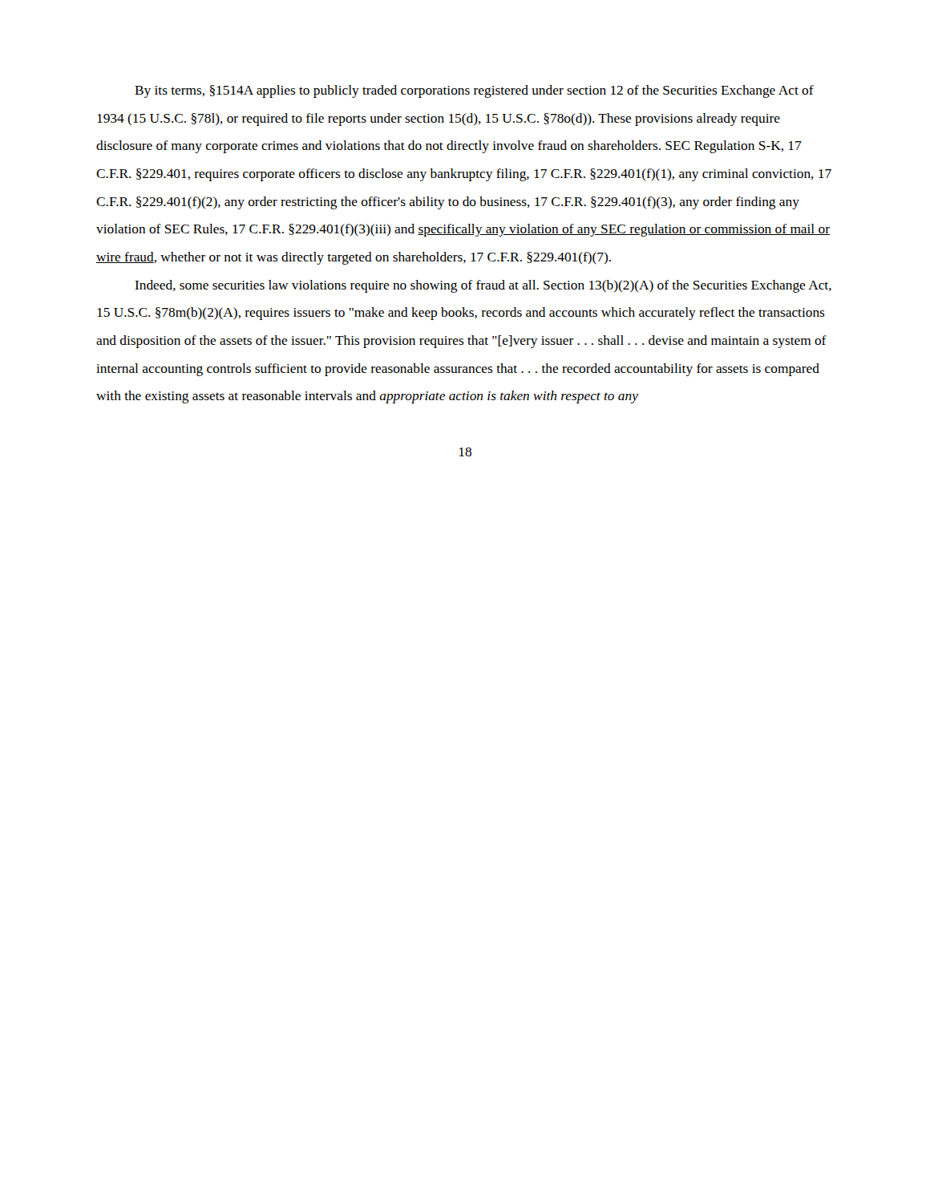By its terms, §1514A applies to publicly traded corporations registered under section 12 of the Securities Exchange Act of 1934 (15 U.S.C. §78l), or required to file reports under section 15(d), 15 U.S.C. §78o(d)). These provisions already require disclosure of many corporate crimes and violations that do not directly involve fraud on shareholders. SEC Regulation S-K, 17 C.F.R. §229.401, requires corporate officers to disclose any bankruptcy filing, 17 C.F.R. §229.401(f)(1), any criminal conviction, 17 C.F.R. §229.401(f)(2), any order restricting the officer's ability to do business, 17 C.F.R. §229.401(f)(3), any order finding any violation of SEC Rules, 17 C.F.R. §229.401(f)(3)(iii) and specifically any violation of any SEC regulation or commission of mail or wire fraud, whether or not it was directly targeted on shareholders, 17 C.F.R. §229.401(f)(7).
Indeed, some securities law violations require no showing of fraud at all. Section 13(b)(2)(A) of the Securities Exchange Act, 15 U.S.C. §78m(b)(2)(A), requires issuers to "make and keep books, records and accounts which accurately reflect the transactions and disposition of the assets of the issuer." This provision requires that "[e]very issuer . . . shall . . . devise and maintain a system of internal accounting controls sufficient to provide reasonable assurances that . . . the recorded accountability for assets is compared with the existing assets at reasonable intervals and appropriate action is taken with respect to any
18